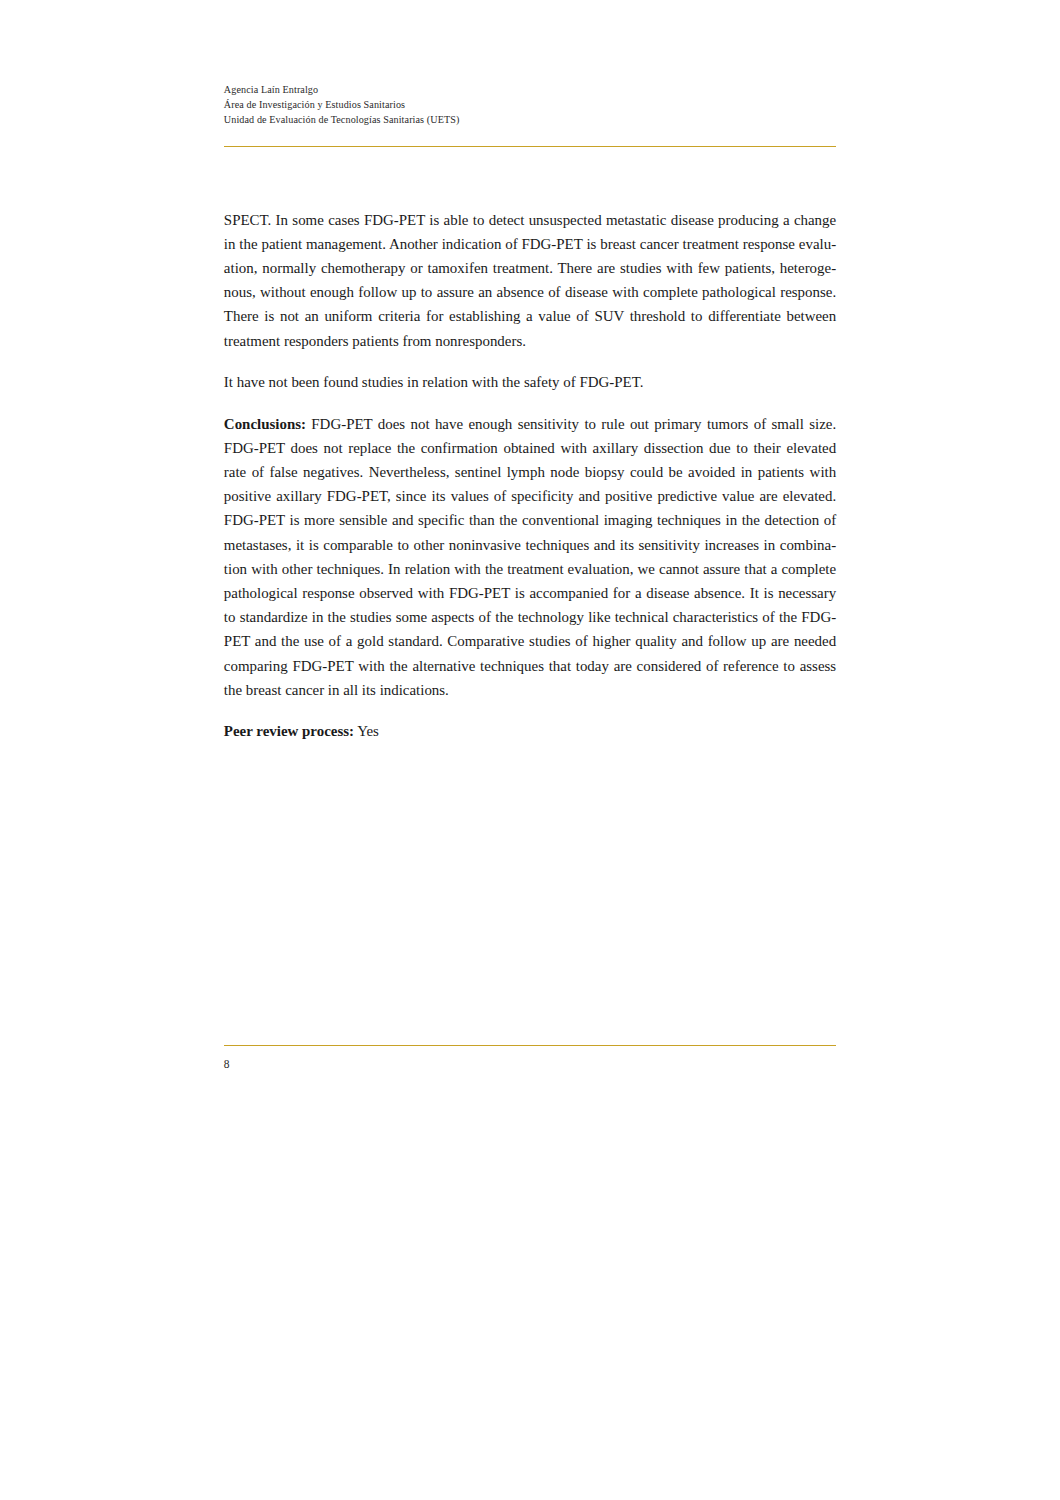Agencia Laín Entralgo Área de Investigación y Estudios Sanitarios Unidad de Evaluación de Tecnologías Sanitarias (UETS)
SPECT. In some cases FDG-PET is able to detect unsuspected metastatic disease producing a change in the patient management. Another indication of FDG-PET is breast cancer treatment response evaluation, normally chemotherapy or tamoxifen treatment. There are studies with few patients, heterogenous, without enough follow up to assure an absence of disease with complete pathological response. There is not an uniform criteria for establishing a value of SUV threshold to differentiate between treatment responders patients from nonresponders.
It have not been found studies in relation with the safety of FDG-PET.
Conclusions: FDG-PET does not have enough sensitivity to rule out primary tumors of small size. FDG-PET does not replace the confirmation obtained with axillary dissection due to their elevated rate of false negatives. Nevertheless, sentinel lymph node biopsy could be avoided in patients with positive axillary FDG-PET, since its values of specificity and positive predictive value are elevated. FDG-PET is more sensible and specific than the conventional imaging techniques in the detection of metastases, it is comparable to other noninvasive techniques and its sensitivity increases in combination with other techniques. In relation with the treatment evaluation, we cannot assure that a complete pathological response observed with FDG-PET is accompanied for a disease absence. It is necessary to standardize in the studies some aspects of the technology like technical characteristics of the FDG-PET and the use of a gold standard. Comparative studies of higher quality and follow up are needed comparing FDG-PET with the alternative techniques that today are considered of reference to assess the breast cancer in all its indications.
Peer review process: Yes
8